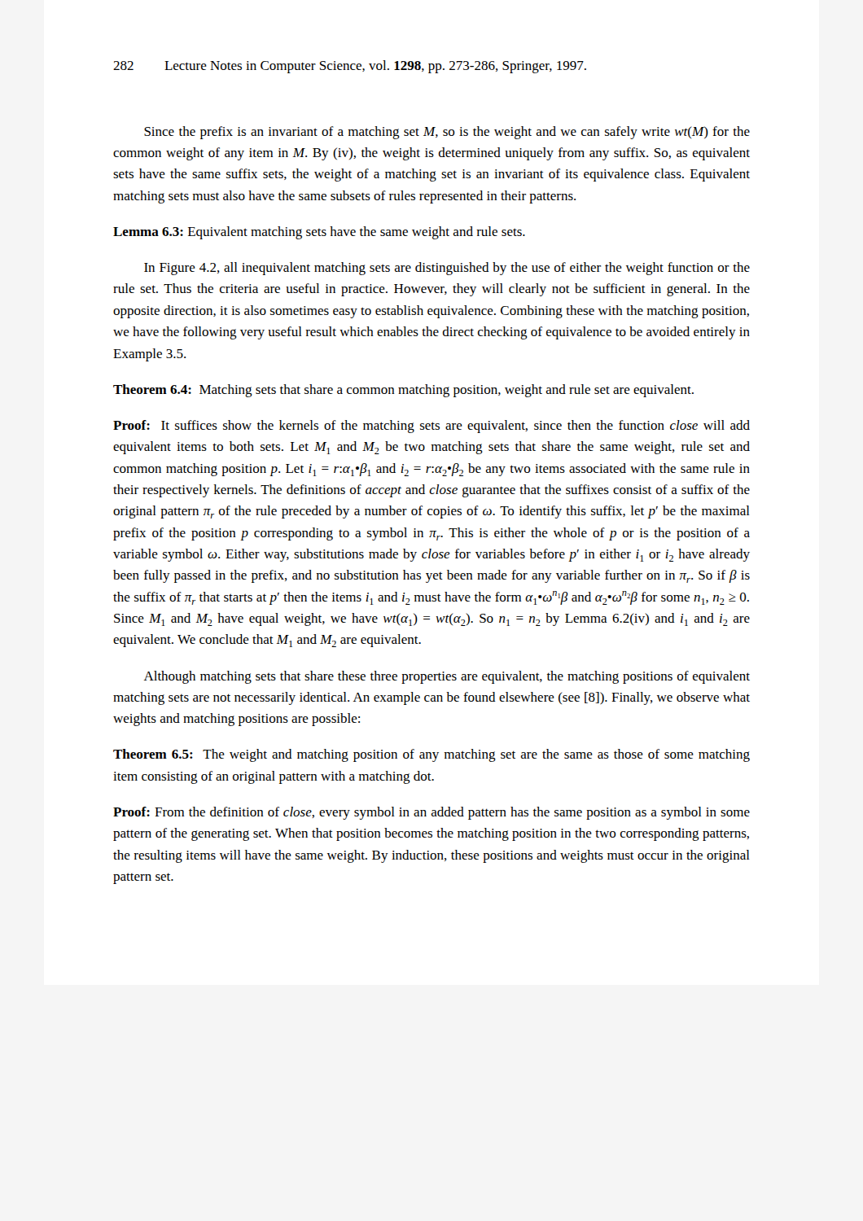282 Lecture Notes in Computer Science, vol. 1298, pp. 273-286, Springer, 1997.
Since the prefix is an invariant of a matching set M, so is the weight and we can safely write wt(M) for the common weight of any item in M. By (iv), the weight is determined uniquely from any suffix. So, as equivalent sets have the same suffix sets, the weight of a matching set is an invariant of its equivalence class. Equivalent matching sets must also have the same subsets of rules represented in their patterns.
Lemma 6.3: Equivalent matching sets have the same weight and rule sets.
In Figure 4.2, all inequivalent matching sets are distinguished by the use of either the weight function or the rule set. Thus the criteria are useful in practice. However, they will clearly not be sufficient in general. In the opposite direction, it is also sometimes easy to establish equivalence. Combining these with the matching position, we have the following very useful result which enables the direct checking of equivalence to be avoided entirely in Example 3.5.
Theorem 6.4: Matching sets that share a common matching position, weight and rule set are equivalent.
Proof: It suffices show the kernels of the matching sets are equivalent, since then the function close will add equivalent items to both sets. Let M1 and M2 be two matching sets that share the same weight, rule set and common matching position p. Let i1 = r:α1•β1 and i2 = r:α2•β2 be any two items associated with the same rule in their respectively kernels. The definitions of accept and close guarantee that the suffixes consist of a suffix of the original pattern πr of the rule preceded by a number of copies of ω. To identify this suffix, let p′ be the maximal prefix of the position p corresponding to a symbol in πr. This is either the whole of p or is the position of a variable symbol ω. Either way, substitutions made by close for variables before p′ in either i1 or i2 have already been fully passed in the prefix, and no substitution has yet been made for any variable further on in πr. So if β is the suffix of πr that starts at p′ then the items i1 and i2 must have the form α1•ωn1β and α2•ωn2β for some n1, n2 ≥ 0. Since M1 and M2 have equal weight, we have wt(α1) = wt(α2). So n1 = n2 by Lemma 6.2(iv) and i1 and i2 are equivalent. We conclude that M1 and M2 are equivalent.
Although matching sets that share these three properties are equivalent, the matching positions of equivalent matching sets are not necessarily identical. An example can be found elsewhere (see [8]). Finally, we observe what weights and matching positions are possible:
Theorem 6.5: The weight and matching position of any matching set are the same as those of some matching item consisting of an original pattern with a matching dot.
Proof: From the definition of close, every symbol in an added pattern has the same position as a symbol in some pattern of the generating set. When that position becomes the matching position in the two corresponding patterns, the resulting items will have the same weight. By induction, these positions and weights must occur in the original pattern set.